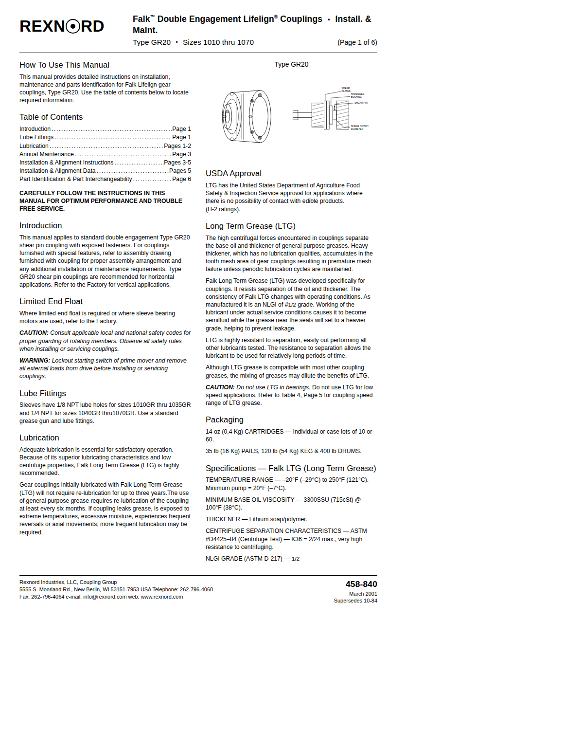REXN RD
Falk™ Double Engagement Lifelign® Couplings • Install. & Maint.
Type GR20 • Sizes 1010 thru 1070 (Page 1 of 6)
How To Use This Manual
This manual provides detailed instructions on installation, maintenance and parts identification for Falk Lifelign gear couplings, Type GR20. Use the table of contents below to locate required information.
Table of Contents
Introduction........................................................................... Page 1
Lube Fittings........................................................................... Page 1
Lubrication........................................................................... Pages 1-2
Annual Maintenance........................................................................... Page 3
Installation & Alignment Instructions........................................................................... Pages 3-5
Installation & Alignment Data........................................................................... Pages 5
Part Identification & Part Interchangeability........................................................................... Page 6
CAREFULLY FOLLOW THE INSTRUCTIONS IN THIS MANUAL FOR OPTIMUM PERFORMANCE AND TROUBLE FREE SERVICE.
Introduction
This manual applies to standard double engagement Type GR20 shear pin coupling with exposed fasteners. For couplings furnished with special features, refer to assembly drawing furnished with coupling for proper assembly arrangement and any additional installation or maintenance requirements. Type GR20 shear pin couplings are recommended for horizontal applications. Refer to the Factory for vertical applications.
Limited End Float
Where limited end float is required or where sleeve bearing motors are used, refer to the Factory.
CAUTION: Consult applicable local and national safety codes for proper guarding of rotating members. Observe all safety rules when installing or servicing couplings.
WARNING: Lockout starting switch of prime mover and remove all external loads from drive before installing or servicing couplings.
Lube Fittings
Sleeves have 1/8 NPT lube holes for sizes 1010GR thru 1035GR and 1/4 NPT for sizes 1040GR thru1070GR. Use a standard grease gun and lube fittings.
Lubrication
Adequate lubrication is essential for satisfactory operation. Because of its superior lubricating characteristics and low centrifuge properties, Falk Long Term Grease (LTG) is highly recommended.
Gear couplings initially lubricated with Falk Long Term Grease (LTG) will not require re-lubrication for up to three years.The use of general purpose grease requires re-lubrication of the coupling at least every six months. If coupling leaks grease, is exposed to extreme temperatures, excessive moisture, experiences frequent reversals or axial movements; more frequent lubrication may be required.
Type GR20
SHEAR PLATES HARDENED BUSHING SHEAR PIN SHEAR NOTCH DIAMETER
USDA Approval
LTG has the United States Department of Agriculture Food Safety & Inspection Service approval for applications where there is no possibility of contact with edible products.
(H-2 ratings).
Long Term Grease (LTG)
The high centrifugal forces encountered in couplings separate the base oil and thickener of general purpose greases. Heavy thickener, which has no lubrication qualities, accumulates in the tooth mesh area of gear couplings resulting in premature mesh failure unless periodic lubrication cycles are maintained.
Falk Long Term Grease (LTG) was developed specifically for couplings. It resists separation of the oil and thickener. The consistency of Falk LTG changes with operating conditions. As manufactured it is an NLGI of #1/2 grade. Working of the lubricant under actual service conditions causes it to become semifluid while the grease near the seals will set to a heavier grade, helping to prevent leakage.
LTG is highly resistant to separation, easily out performing all other lubricants tested. The resistance to separation allows the lubricant to be used for relatively long periods of time.
Although LTG grease is compatible with most other coupling greases, the mixing of greases may dilute the benefits of LTG.
CAUTION: Do not use LTG in bearings. Do not use LTG for low speed applications. Refer to Table 4, Page 5 for coupling speed range of LTG grease.
Packaging
14 oz (0,4 Kg) CARTRIDGES — Individual or case lots of 10 or 60.
35 lb (16 Kg) PAILS, 120 lb (54 Kg) KEG & 400 lb DRUMS.
Specifications — Falk LTG (Long Term Grease)
TEMPERATURE RANGE — –20°F (–29°C) to 250°F (121°C). Minimum pump = 20°F (–7°C).
MINIMUM BASE OIL VISCOSITY — 3300SSU (715cSt) @ 100°F (38°C).
THICKENER — Lithium soap/polymer.
CENTRIFUGE SEPARATION CHARACTERISTICS — ASTM #D4425–84 (Centrifuge Test) — K36 = 2/24 max., very high resistance to centrifuging.
NLGI GRADE (ASTM D-217) — 1/2
Rexnord Industries, LLC, Coupling Group
5555 S. Moorland Rd., New Berlin, WI 53151-7953 USA Telephone: 262-796-4060
Fax: 262-796-4064 e-mail: info@rexnord.com web: www.rexnord.com
458-840
March 2001
Supersedes 10-84